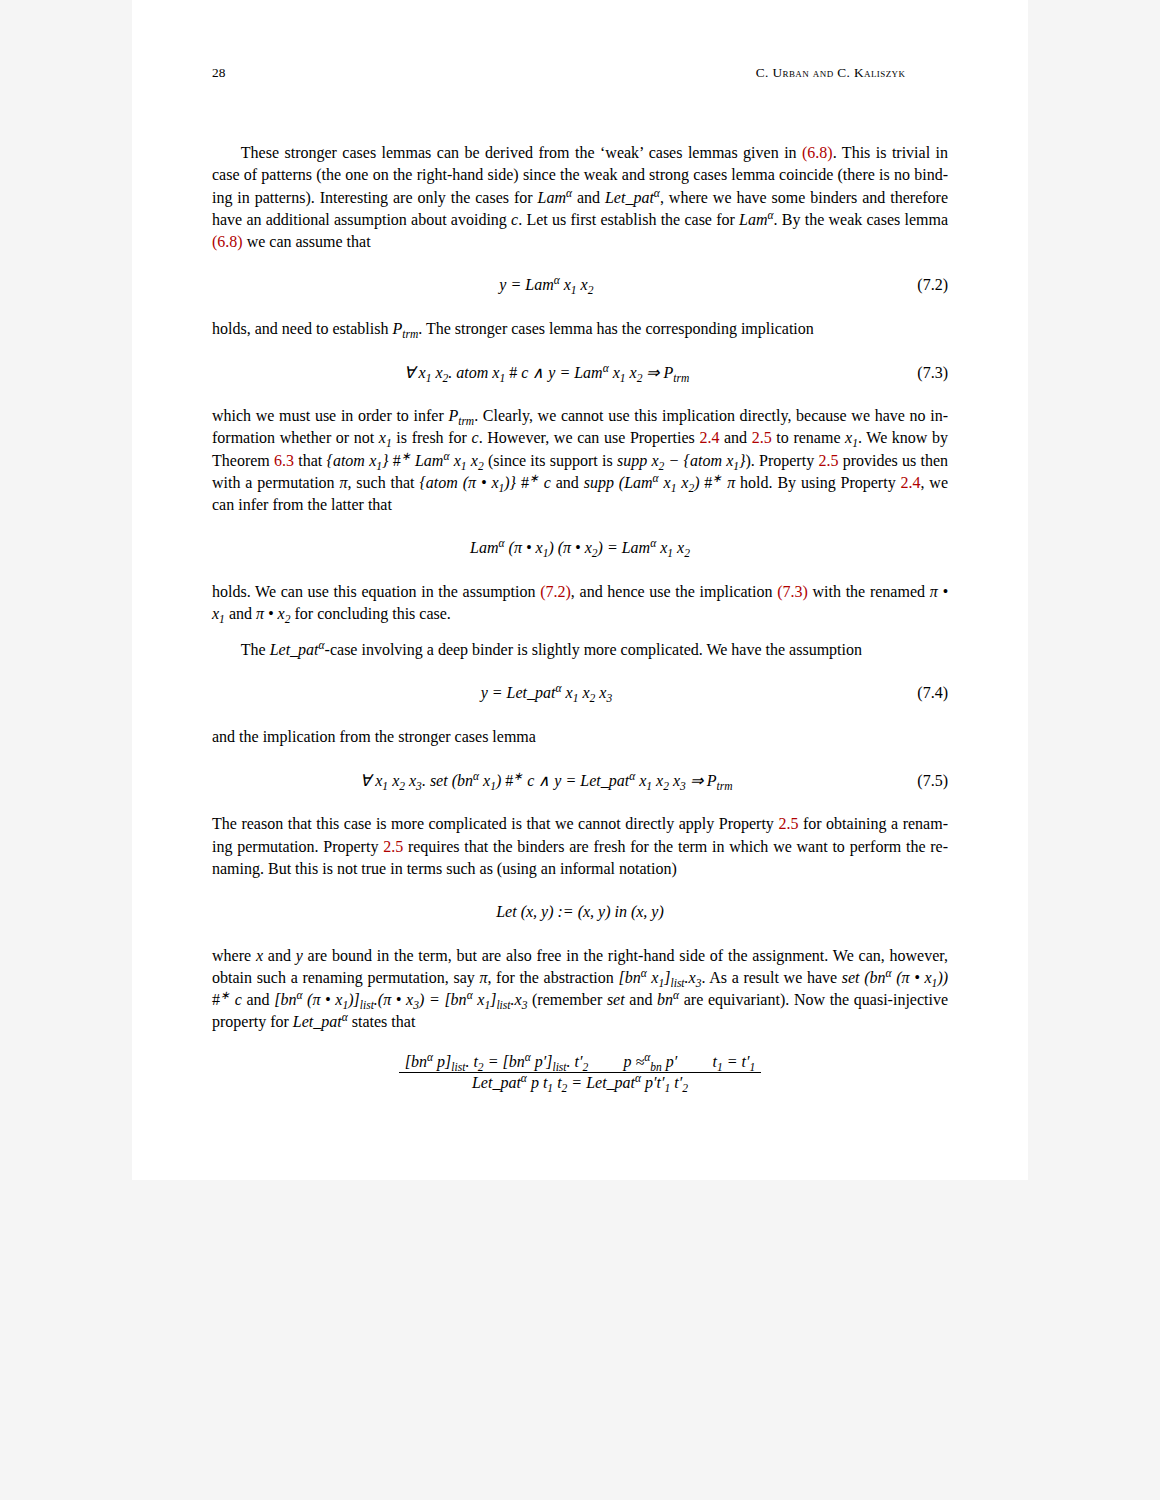28 C. Urban and C. Kaliszyk
These stronger cases lemmas can be derived from the ‘weak’ cases lemmas given in (6.8). This is trivial in case of patterns (the one on the right-hand side) since the weak and strong cases lemma coincide (there is no binding in patterns). Interesting are only the cases for Lamα and Let_patα, where we have some binders and therefore have an additional assumption about avoiding c. Let us first establish the case for Lamα. By the weak cases lemma (6.8) we can assume that
y = Lamα x1 x2 (7.2)
holds, and need to establish Ptrm. The stronger cases lemma has the corresponding implication
∀ x1 x2. atom x1 # c ∧ y = Lamα x1 x2 ⇒ Ptrm (7.3)
which we must use in order to infer Ptrm. Clearly, we cannot use this implication directly, because we have no information whether or not x1 is fresh for c. However, we can use Properties 2.4 and 2.5 to rename x1. We know by Theorem 6.3 that {atom x1} #∗ Lamα x1 x2 (since its support is supp x2 − {atom x1}). Property 2.5 provides us then with a permutation π, such that {atom (π • x1)} #∗ c and supp (Lamα x1 x2) #∗ π hold. By using Property 2.4, we can infer from the latter that
Lamα (π • x1) (π • x2) = Lamα x1 x2
holds. We can use this equation in the assumption (7.2), and hence use the implication (7.3) with the renamed π • x1 and π • x2 for concluding this case.
The Let_patα-case involving a deep binder is slightly more complicated. We have the assumption
y = Let_patα x1 x2 x3 (7.4)
and the implication from the stronger cases lemma
∀ x1 x2 x3. set (bnα x1) #∗ c ∧ y = Let_patα x1 x2 x3 ⇒ Ptrm (7.5)
The reason that this case is more complicated is that we cannot directly apply Property 2.5 for obtaining a renaming permutation. Property 2.5 requires that the binders are fresh for the term in which we want to perform the renaming. But this is not true in terms such as (using an informal notation)
Let (x, y) := (x, y) in (x, y)
where x and y are bound in the term, but are also free in the right-hand side of the assignment. We can, however, obtain such a renaming permutation, say π, for the abstraction [bnα x1]list.x3. As a result we have set (bnα (π • x1)) #∗ c and [bnα (π • x1)]list.(π • x3) = [bnα x1]list.x3 (remember set and bnα are equivariant). Now the quasi-injective property for Let_patα states that
[bnα p]list. t2 = [bnα p′]list. t′2 p ≈αbn p′ t1 = t′1 Let_patα p t1 t2 = Let_patα p′t′1 t′2